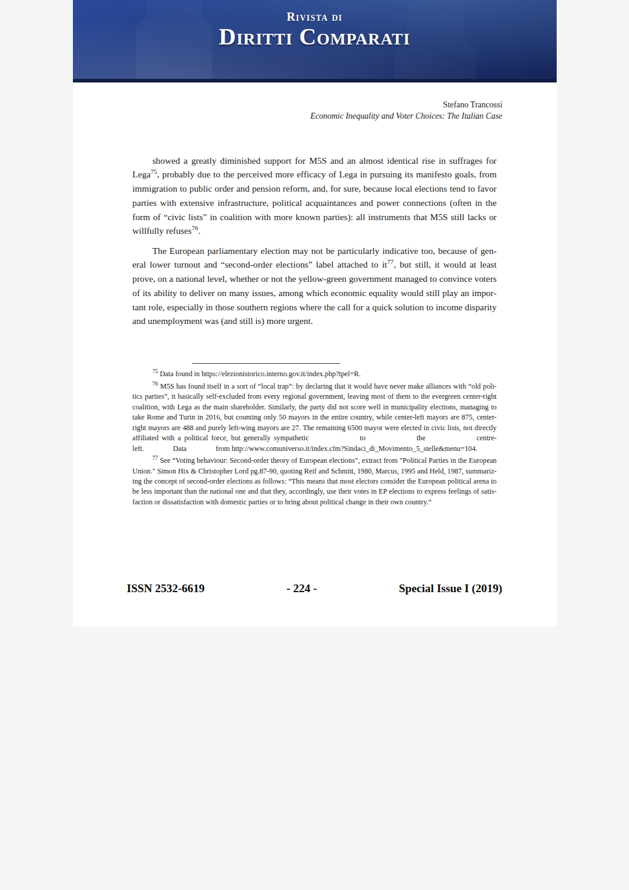Rivista di
Diritti Comparati
Stefano Trancossi
Economic Inequality and Voter Choices: The Italian Case
showed a greatly diminished support for M5S and an almost identical rise in suffrages for Lega75, probably due to the perceived more efficacy of Lega in pursuing its manifesto goals, from immigration to public order and pension reform, and, for sure, because local elections tend to favor parties with extensive infrastructure, political acquaintances and power connections (often in the form of “civic lists” in coalition with more known parties): all instruments that M5S still lacks or willfully refuses76.
The European parliamentary election may not be particularly indicative too, because of general lower turnout and “second-order elections” label attached to it77, but still, it would at least prove, on a national level, whether or not the yellow-green government managed to convince voters of its ability to deliver on many issues, among which economic equality would still play an important role, especially in those southern regions where the call for a quick solution to income disparity and unemployment was (and still is) more urgent.
75 Data found in https://elezionistorico.interno.gov.it/index.php?tpel=R.
76 M5S has found itself in a sort of “local trap”: by declaring that it would have never make alliances with “old politics parties”, it basically self-excluded from every regional government, leaving most of them to the evergreen center-right coalition, with Lega as the main shareholder. Similarly, the party did not score well in municipality elections, managing to take Rome and Turin in 2016, but counting only 50 mayors in the entire country, while center-left mayors are 875, center-right mayors are 488 and purely left-wing mayors are 27. The remaining 6500 mayor were elected in civic lists, not directly affiliated with a political force, but generally sympathetic to the centre-left. Data from http://www.comuniverso.it/index.cfm?Sindaci_di_Movimento_5_stelle&menu=104.
77 See “Voting behaviour: Second-order theory of European elections”, extract from "Political Parties in the European Union." Simon Hix & Christopher Lord pg.87-90, quoting Reif and Schmitt, 1980, Marcus, 1995 and Held, 1987, summarizing the concept of second-order elections as follows: “This means that most electors consider the European political arena to be less important than the national one and that they, accordingly, use their votes in EP elections to express feelings of satisfaction or dissatisfaction with domestic parties or to bring about political change in their own country.“
ISSN 2532-6619
- 224 -
Special Issue I (2019)